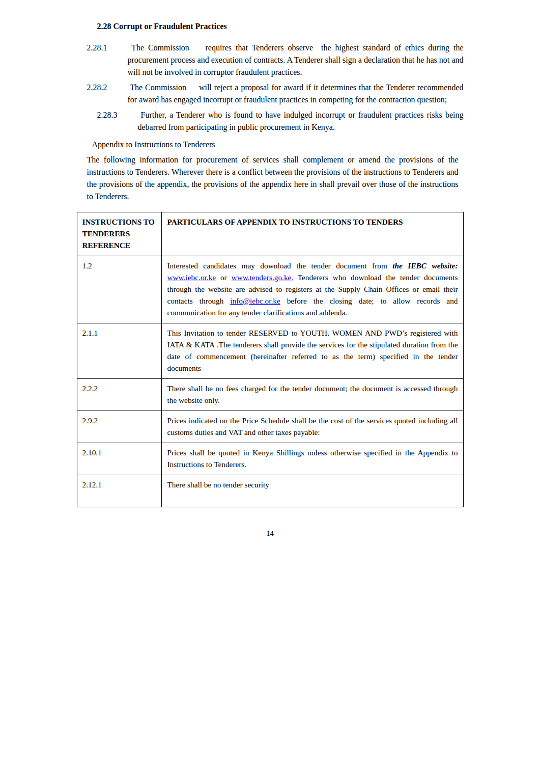2.28 Corrupt or Fraudulent Practices
2.28.1 The Commission requires that Tenderers observe the highest standard of ethics during the procurement process and execution of contracts. A Tenderer shall sign a declaration that he has not and will not be involved in corruptor fraudulent practices.
2.28.2 The Commission will reject a proposal for award if it determines that the Tenderer recommended for award has engaged incorrupt or fraudulent practices in competing for the contraction question;
2.28.3 Further, a Tenderer who is found to have indulged incorrupt or fraudulent practices risks being debarred from participating in public procurement in Kenya.
Appendix to Instructions to Tenderers
The following information for procurement of services shall complement or amend the provisions of the instructions to Tenderers. Wherever there is a conflict between the provisions of the instructions to Tenderers and the provisions of the appendix, the provisions of the appendix here in shall prevail over those of the instructions to Tenderers.
| INSTRUCTIONS TO TENDERERS REFERENCE | PARTICULARS OF APPENDIX TO INSTRUCTIONS TO TENDERS |
| --- | --- |
| 1.2 | Interested candidates may download the tender document from the IEBC website: www.iebc.or.ke or www.tenders.go.ke. Tenderers who download the tender documents through the website are advised to registers at the Supply Chain Offices or email their contacts through info@iebc.or.ke before the closing date; to allow records and communication for any tender clarifications and addenda. |
| 2.1.1 | This Invitation to tender RESERVED to YOUTH, WOMEN AND PWD’s registered with IATA & KATA .The tenderers shall provide the services for the stipulated duration from the date of commencement (hereinafter referred to as the term) specified in the tender documents |
| 2.2.2 | There shall be no fees charged for the tender document; the document is accessed through the website only. |
| 2.9.2 | Prices indicated on the Price Schedule shall be the cost of the services quoted including all customs duties and VAT and other taxes payable: |
| 2.10.1 | Prices shall be quoted in Kenya Shillings unless otherwise specified in the Appendix to Instructions to Tenderers. |
| 2.12.1 | There shall be no tender security |
14